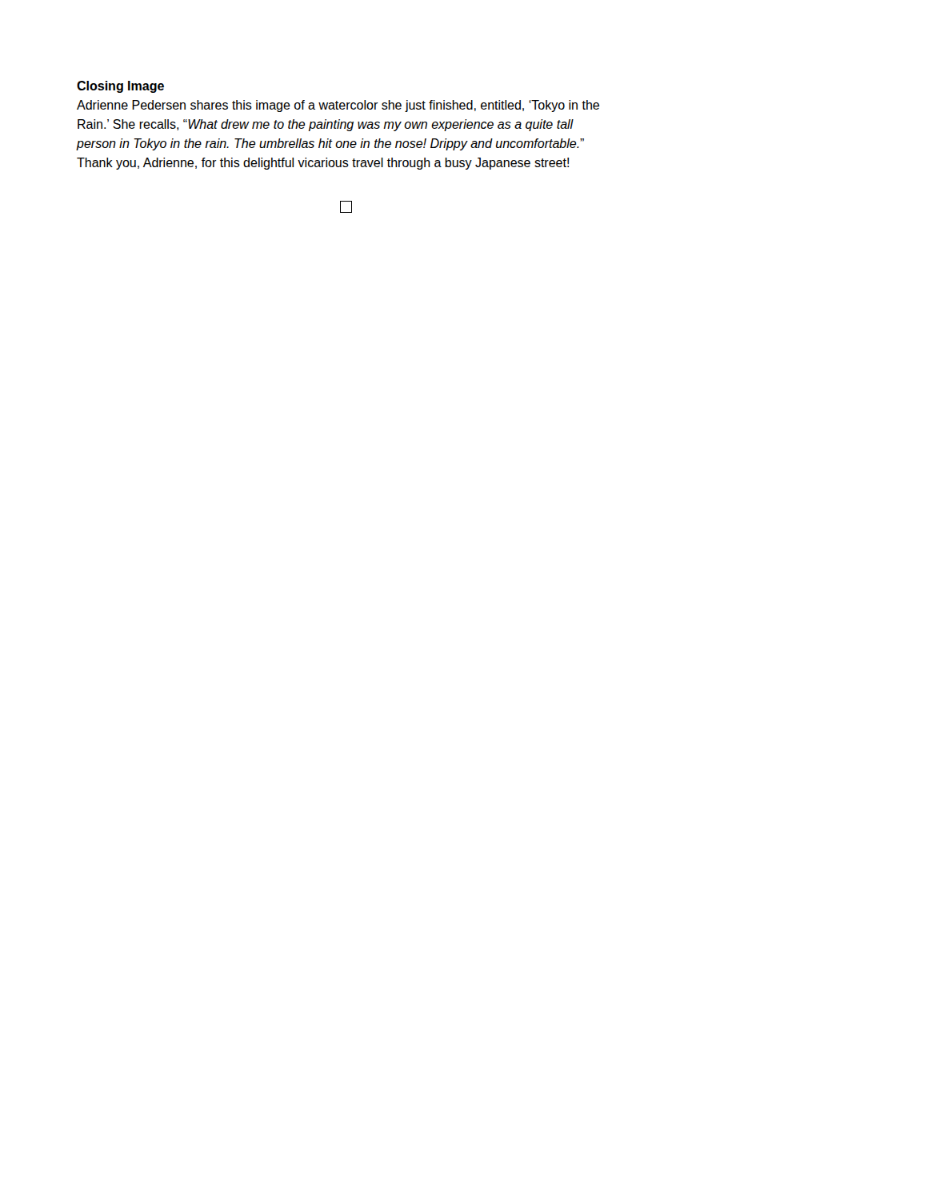Closing Image
Adrienne Pedersen shares this image of a watercolor she just finished, entitled, ‘Tokyo in the Rain.’ She recalls, “What drew me to the painting was my own experience as a quite tall person in Tokyo in the rain. The umbrellas hit one in the nose! Drippy and uncomfortable.” Thank you, Adrienne, for this delightful vicarious travel through a busy Japanese street!